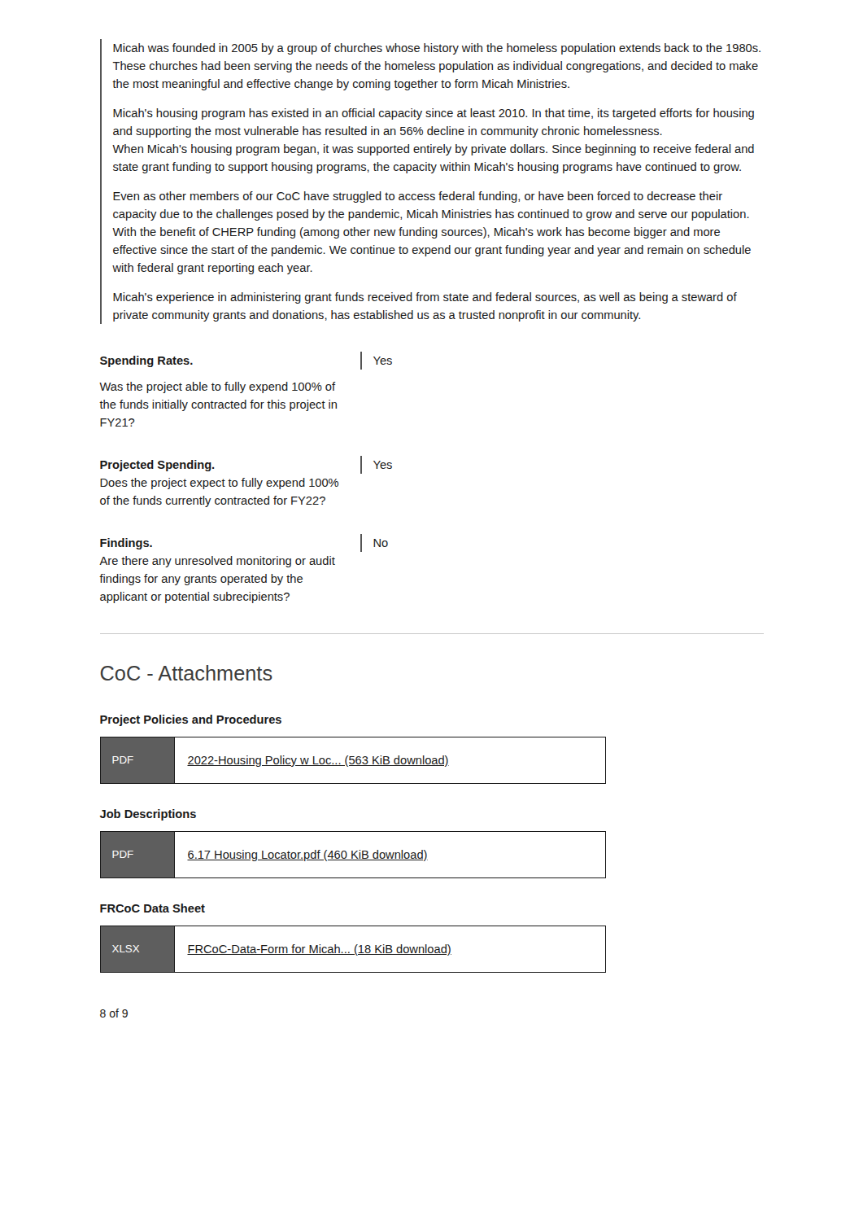Micah was founded in 2005 by a group of churches whose history with the homeless population extends back to the 1980s. These churches had been serving the needs of the homeless population as individual congregations, and decided to make the most meaningful and effective change by coming together to form Micah Ministries.
Micah's housing program has existed in an official capacity since at least 2010. In that time, its targeted efforts for housing and supporting the most vulnerable has resulted in an 56% decline in community chronic homelessness.
When Micah's housing program began, it was supported entirely by private dollars. Since beginning to receive federal and state grant funding to support housing programs, the capacity within Micah's housing programs have continued to grow.
Even as other members of our CoC have struggled to access federal funding, or have been forced to decrease their capacity due to the challenges posed by the pandemic, Micah Ministries has continued to grow and serve our population. With the benefit of CHERP funding (among other new funding sources), Micah's work has become bigger and more effective since the start of the pandemic. We continue to expend our grant funding year and year and remain on schedule with federal grant reporting each year.
Micah's experience in administering grant funds received from state and federal sources, as well as being a steward of private community grants and donations, has established us as a trusted nonprofit in our community.
Spending Rates. Was the project able to fully expend 100% of the funds initially contracted for this project in FY21?
Yes
Projected Spending.
Does the project expect to fully expend 100% of the funds currently contracted for FY22?
Yes
Findings.
Are there any unresolved monitoring or audit findings for any grants operated by the applicant or potential subrecipients?
No
CoC - Attachments
Project Policies and Procedures
PDF
2022-Housing Policy w Loc... (563 KiB download)
Job Descriptions
PDF
6.17 Housing Locator.pdf (460 KiB download)
FRCoC Data Sheet
XLSX
FRCoC-Data-Form for Micah... (18 KiB download)
8 of 9